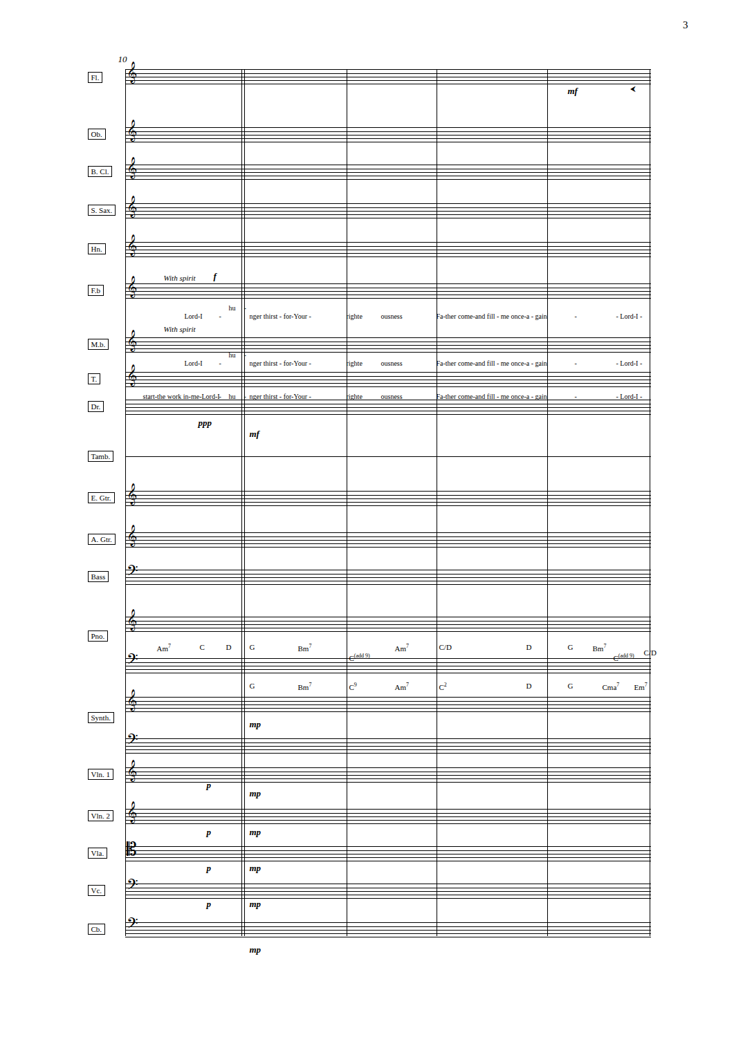3
10
Fl.
Ob.
B. Cl.
S. Sax.
Hn.
F.b
M.b.
T.
Dr.
Tamb.
E. Gtr.
A. Gtr.
Bass
Pno.
Synth.
Vln. 1
Vln. 2
Vla.
Vc.
Cb.
𝄞
𝄞
𝄞
𝄞
𝄞
𝄞
𝄞
𝄞
𝄞
𝄞
𝄢
𝄞
𝄢
𝄞
𝄢
𝄞
𝄞
𝄡
𝄢
𝄢
With spirit
f
With spirit
mf
⮜
ppp
mf
p
mp
p
mp
p
mp
p
mp
mp
mp
Lord-I
-
hu
-
nger thirst - for-Your -
righte
ousness
Fa-ther come-and fill - me once-a - gain
-
- Lord-I -
Lord-I
-
hu
-
nger thirst - for-Your -
righte
ousness
Fa-ther come-and fill - me once-a - gain
-
- Lord-I -
start-the work in-me-Lord-I
-
hu
-
nger thirst - for-Your -
righte
ousness
Fa-ther come-and fill - me once-a - gain
-
- Lord-I -
Am7
C
D
G
Bm7
C(add 9)
Am7
C/D
D
G
Bm7
C(add 9)
C/D
G
Bm7
C9
Am7
C2
D
G
Cma7
Em7
Page 3, measures 10 to 15. Instruments from top to bottom: Flute, Oboe, Bass Clarinet, Soprano Saxophone, Horn, Female backing vocal, Male backing vocal, Tenor, Drums, Tambourine, Electric Guitar, Acoustic Guitar, Bass, Piano, Synthesizer, Violin 1, Violin 2, Viola, Violoncello, Contrabass. Vocal text: "start the work in me, Lord I hunger, thirst for Your righteousness; Father come and fill me once again — Lord I —". Expression marks: "With spirit" in the vocal parts. Dynamics include f, mf, mp, p, and ppp. Chord symbols: A minor seventh, C, D, G, B minor seventh, C add nine, C over D, C ninth, C two, C major seventh, E minor seventh.